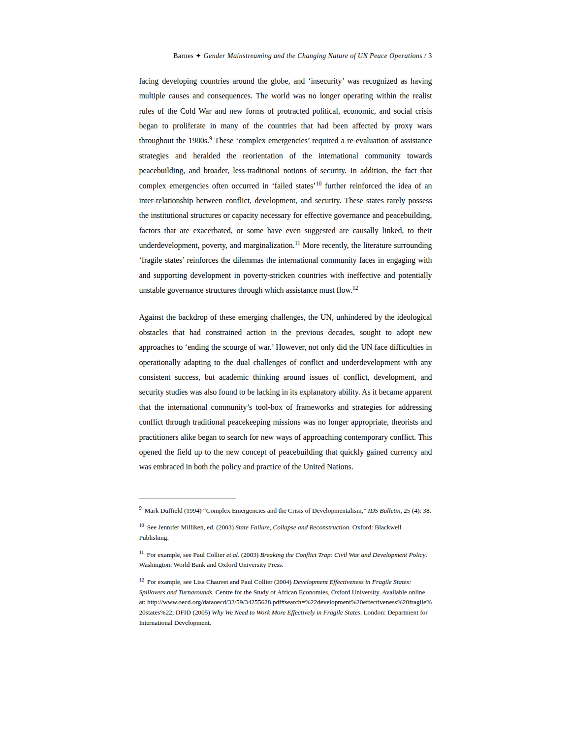Barnes ✦ Gender Mainstreaming and the Changing Nature of UN Peace Operations / 3
facing developing countries around the globe, and ‘insecurity’ was recognized as having multiple causes and consequences. The world was no longer operating within the realist rules of the Cold War and new forms of protracted political, economic, and social crisis began to proliferate in many of the countries that had been affected by proxy wars throughout the 1980s.9 These ‘complex emergencies’ required a re-evaluation of assistance strategies and heralded the reorientation of the international community towards peacebuilding, and broader, less-traditional notions of security. In addition, the fact that complex emergencies often occurred in ‘failed states’10 further reinforced the idea of an inter-relationship between conflict, development, and security. These states rarely possess the institutional structures or capacity necessary for effective governance and peacebuilding, factors that are exacerbated, or some have even suggested are causally linked, to their underdevelopment, poverty, and marginalization.11 More recently, the literature surrounding ‘fragile states’ reinforces the dilemmas the international community faces in engaging with and supporting development in poverty-stricken countries with ineffective and potentially unstable governance structures through which assistance must flow.12
Against the backdrop of these emerging challenges, the UN, unhindered by the ideological obstacles that had constrained action in the previous decades, sought to adopt new approaches to ‘ending the scourge of war.’ However, not only did the UN face difficulties in operationally adapting to the dual challenges of conflict and underdevelopment with any consistent success, but academic thinking around issues of conflict, development, and security studies was also found to be lacking in its explanatory ability. As it became apparent that the international community’s tool-box of frameworks and strategies for addressing conflict through traditional peacekeeping missions was no longer appropriate, theorists and practitioners alike began to search for new ways of approaching contemporary conflict. This opened the field up to the new concept of peacebuilding that quickly gained currency and was embraced in both the policy and practice of the United Nations.
9 Mark Duffield (1994) “Complex Emergencies and the Crisis of Developmentalism,” IDS Bulletin, 25 (4): 38.
10 See Jennifer Milliken, ed. (2003) State Failure, Collapse and Reconstruction. Oxford: Blackwell Publishing.
11 For example, see Paul Collier et al. (2003) Breaking the Conflict Trap: Civil War and Development Policy. Washington: World Bank and Oxford University Press.
12 For example, see Lisa Chauvet and Paul Collier (2004) Development Effectiveness in Fragile States: Spillovers and Turnarounds. Centre for the Study of African Economies, Oxford University. Available online at: http://www.oecd.org/dataoecd/32/59/34255628.pdf#search=%22development%20effectiveness%20fragile%20states%22; DFID (2005) Why We Need to Work More Effectively in Fragile States. London: Department for International Development.